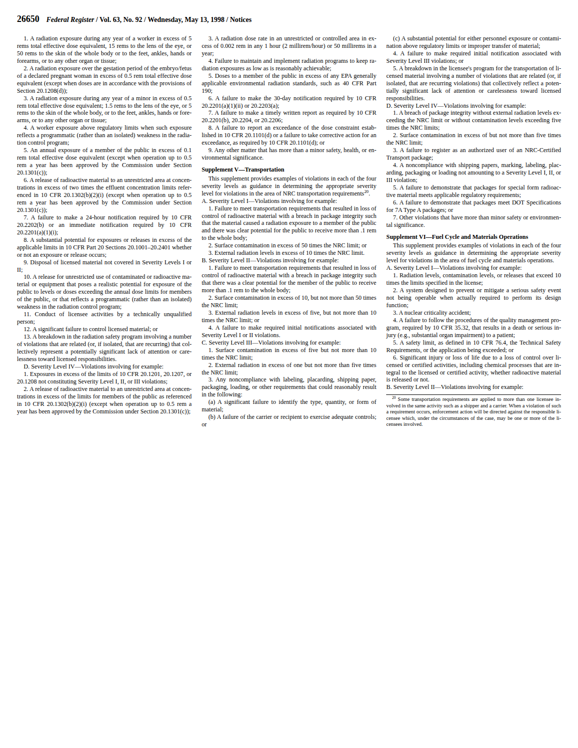26650 Federal Register / Vol. 63, No. 92 / Wednesday, May 13, 1998 / Notices
1. A radiation exposure during any year of a worker in excess of 5 rems total effective dose equivalent, 15 rems to the lens of the eye, or 50 rems to the skin of the whole body or to the feet, ankles, hands or forearms, or to any other organ or tissue;
2. A radiation exposure over the gestation period of the embryo/fetus of a declared pregnant woman in excess of 0.5 rem total effective dose equivalent (except when doses are in accordance with the provisions of Section 20.1208(d));
3. A radiation exposure during any year of a minor in excess of 0.5 rem total effective dose equivalent; 1.5 rems to the lens of the eye, or 5 rems to the skin of the whole body, or to the feet, ankles, hands or forearms, or to any other organ or tissue;
4. A worker exposure above regulatory limits when such exposure reflects a programmatic (rather than an isolated) weakness in the radiation control program;
5. An annual exposure of a member of the public in excess of 0.1 rem total effective dose equivalent (except when operation up to 0.5 rem a year has been approved by the Commission under Section 20.1301(c));
6. A release of radioactive material to an unrestricted area at concentrations in excess of two times the effluent concentration limits referenced in 10 CFR 20.1302(b)(2)(i) (except when operation up to 0.5 rem a year has been approved by the Commission under Section 20.1301(c));
7. A failure to make a 24-hour notification required by 10 CFR 20.2202(b) or an immediate notification required by 10 CFR 20.2201(a)(1)(i);
8. A substantial potential for exposures or releases in excess of the applicable limits in 10 CFR Part 20 Sections 20.1001–20.2401 whether or not an exposure or release occurs;
9. Disposal of licensed material not covered in Severity Levels I or II;
10. A release for unrestricted use of contaminated or radioactive material or equipment that poses a realistic potential for exposure of the public to levels or doses exceeding the annual dose limits for members of the public, or that reflects a programmatic (rather than an isolated) weakness in the radiation control program;
11. Conduct of licensee activities by a technically unqualified person;
12. A significant failure to control licensed material; or
13. A breakdown in the radiation safety program involving a number of violations that are related (or, if isolated, that are recurring) that collectively represent a potentially significant lack of attention or carelessness toward licensed responsibilities.
D. Severity Level IV—Violations involving for example:
1. Exposures in excess of the limits of 10 CFR 20.1201, 20.1207, or 20.1208 not constituting Severity Level I, II, or III violations;
2. A release of radioactive material to an unrestricted area at concentrations in excess of the limits for members of the public as referenced in 10 CFR 20.1302(b)(2)(i) (except when operation up to 0.5 rem a year has been approved by the Commission under Section 20.1301(c));
3. A radiation dose rate in an unrestricted or controlled area in excess of 0.002 rem in any 1 hour (2 millirem/hour) or 50 millirems in a year;
4. Failure to maintain and implement radiation programs to keep radiation exposures as low as is reasonably achievable;
5. Doses to a member of the public in excess of any EPA generally applicable environmental radiation standards, such as 40 CFR Part 190;
6. A failure to make the 30-day notification required by 10 CFR 20.2201(a)(1)(ii) or 20.2203(a);
7. A failure to make a timely written report as required by 10 CFR 20.2201(b), 20.2204, or 20.2206;
8. A failure to report an exceedance of the dose constraint established in 10 CFR 20.1101(d) or a failure to take corrective action for an exceedance, as required by 10 CFR 20.1101(d); or
9. Any other matter that has more than a minor safety, health, or environmental significance.
Supplement V—Transportation
This supplement provides examples of violations in each of the four severity levels as guidance in determining the appropriate severity level for violations in the area of NRC transportation requirements20.
A. Severity Level I—Violations involving for example:
1. Failure to meet transportation requirements that resulted in loss of control of radioactive material with a breach in package integrity such that the material caused a radiation exposure to a member of the public and there was clear potential for the public to receive more than .1 rem to the whole body;
2. Surface contamination in excess of 50 times the NRC limit; or
3. External radiation levels in excess of 10 times the NRC limit.
B. Severity Level II—Violations involving for example:
1. Failure to meet transportation requirements that resulted in loss of control of radioactive material with a breach in package integrity such that there was a clear potential for the member of the public to receive more than .1 rem to the whole body;
2. Surface contamination in excess of 10, but not more than 50 times the NRC limit;
3. External radiation levels in excess of five, but not more than 10 times the NRC limit; or
4. A failure to make required initial notifications associated with Severity Level I or II violations.
C. Severity Level III—Violations involving for example:
1. Surface contamination in excess of five but not more than 10 times the NRC limit;
2. External radiation in excess of one but not more than five times the NRC limit;
3. Any noncompliance with labeling, placarding, shipping paper, packaging, loading, or other requirements that could reasonably result in the following:
(a) A significant failure to identify the type, quantity, or form of material;
(b) A failure of the carrier or recipient to exercise adequate controls; or
(c) A substantial potential for either personnel exposure or contamination above regulatory limits or improper transfer of material;
4. A failure to make required initial notification associated with Severity Level III violations; or
5. A breakdown in the licensee's program for the transportation of licensed material involving a number of violations that are related (or, if isolated, that are recurring violations) that collectively reflect a potentially significant lack of attention or carelessness toward licensed responsibilities.
D. Severity Level IV—Violations involving for example:
1. A breach of package integrity without external radiation levels exceeding the NRC limit or without contamination levels exceeding five times the NRC limits;
2. Surface contamination in excess of but not more than five times the NRC limit;
3. A failure to register as an authorized user of an NRC-Certified Transport package;
4. A noncompliance with shipping papers, marking, labeling, placarding, packaging or loading not amounting to a Severity Level I, II, or III violation;
5. A failure to demonstrate that packages for special form radioactive material meets applicable regulatory requirements;
6. A failure to demonstrate that packages meet DOT Specifications for 7A Type A packages; or
7. Other violations that have more than minor safety or environmental significance.
Supplement VI—Fuel Cycle and Materials Operations
This supplement provides examples of violations in each of the four severity levels as guidance in determining the appropriate severity level for violations in the area of fuel cycle and materials operations.
A. Severity Level I—Violations involving for example:
1. Radiation levels, contamination levels, or releases that exceed 10 times the limits specified in the license;
2. A system designed to prevent or mitigate a serious safety event not being operable when actually required to perform its design function;
3. A nuclear criticality accident;
4. A failure to follow the procedures of the quality management program, required by 10 CFR 35.32, that results in a death or serious injury (e.g., substantial organ impairment) to a patient;
5. A safety limit, as defined in 10 CFR 76.4, the Technical Safety Requirements, or the application being exceeded; or
6. Significant injury or loss of life due to a loss of control over licensed or certified activities, including chemical processes that are integral to the licensed or certified activity, whether radioactive material is released or not.
B. Severity Level II—Violations involving for example:
20 Some transportation requirements are applied to more than one licensee involved in the same activity such as a shipper and a carrier. When a violation of such a requirement occurs, enforcement action will be directed against the responsible licensee which, under the circumstances of the case, may be one or more of the licensees involved.